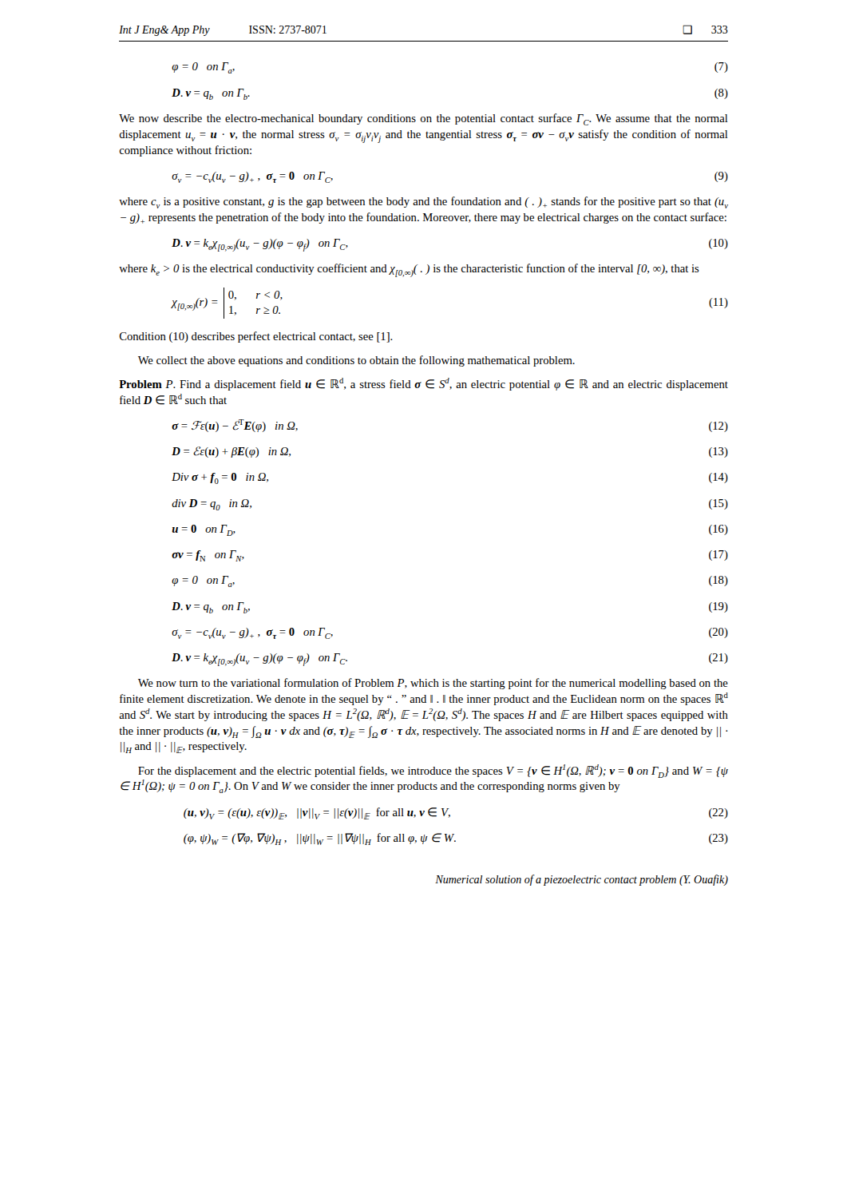Int J Eng& App Phy ISSN: 2737-8071 ❑ 333
φ = 0 on Γa,
(7)
D. ν = qb on Γb.
(8)
We now describe the electro-mechanical boundary conditions on the potential contact surface ΓC. We assume that the normal displacement uν = u · ν, the normal stress σν = σijνiνj and the tangential stress στ = σν − σν ν satisfy the condition of normal compliance without friction:
σν = −cν(uν − g)+ , στ = 0 on ΓC,
(9)
where cν is a positive constant, g is the gap between the body and the foundation and ( . )+ stands for the positive part so that (uν − g)+ represents the penetration of the body into the foundation. Moreover, there may be electrical charges on the contact surface:
D. ν = keχ[0,∞)(uν − g)(φ − φf) on ΓC,
(10)
where ke > 0 is the electrical conductivity coefficient and χ[0,∞)( . ) is the characteristic function of the interval [0, ∞), that is
χ[0,∞)(r) = 0, r < 0, 1, r ≥ 0.
(11)
Condition (10) describes perfect electrical contact, see [1].
We collect the above equations and conditions to obtain the following mathematical problem.
Problem P. Find a displacement field u ∈ ℝd, a stress field σ ∈ Sd, an electric potential φ ∈ ℝ and an electric displacement field D ∈ ℝd such that
σ = ℱε(u) − ℰTE(φ) in Ω,
(12)
D = ℰε(u) + βE(φ) in Ω,
(13)
Div σ + f0 = 0 in Ω,
(14)
div D = q0 in Ω,
(15)
u = 0 on ΓD,
(16)
σν = fN on ΓN,
(17)
φ = 0 on Γa,
(18)
D. ν = qb on Γb,
(19)
σν = −cν(uν − g)+ , στ = 0 on ΓC,
(20)
D. ν = keχ[0,∞)(uν − g)(φ − φf) on ΓC.
(21)
We now turn to the variational formulation of Problem P, which is the starting point for the numerical modelling based on the finite element discretization. We denote in the sequel by “ . ” and ‖ . ‖ the inner product and the Euclidean norm on the spaces ℝd and Sd. We start by introducing the spaces H = L2(Ω, ℝd), 𝔼 = L2(Ω, Sd). The spaces H and 𝔼 are Hilbert spaces equipped with the inner products (u, v)H = ∫Ω u · v dx and (σ, τ)𝔼 = ∫Ω σ · τ dx, respectively. The associated norms in H and 𝔼 are denoted by || · ||H and || · ||𝔼, respectively.
For the displacement and the electric potential fields, we introduce the spaces V = {v ∈ H1(Ω, ℝd); v = 0 on ΓD} and W = {ψ ∈ H1(Ω); ψ = 0 on Γa}. On V and W we consider the inner products and the corresponding norms given by
(u, v)V = (ε(u), ε(v))𝔼, ||v||V = ||ε(v)||𝔼 for all u, v ∈ V,
(22)
(φ, ψ)W = (∇φ, ∇ψ)H , ||ψ||W = ||∇ψ||H for all φ, ψ ∈ W.
(23)
Numerical solution of a piezoelectric contact problem (Y. Ouafik)